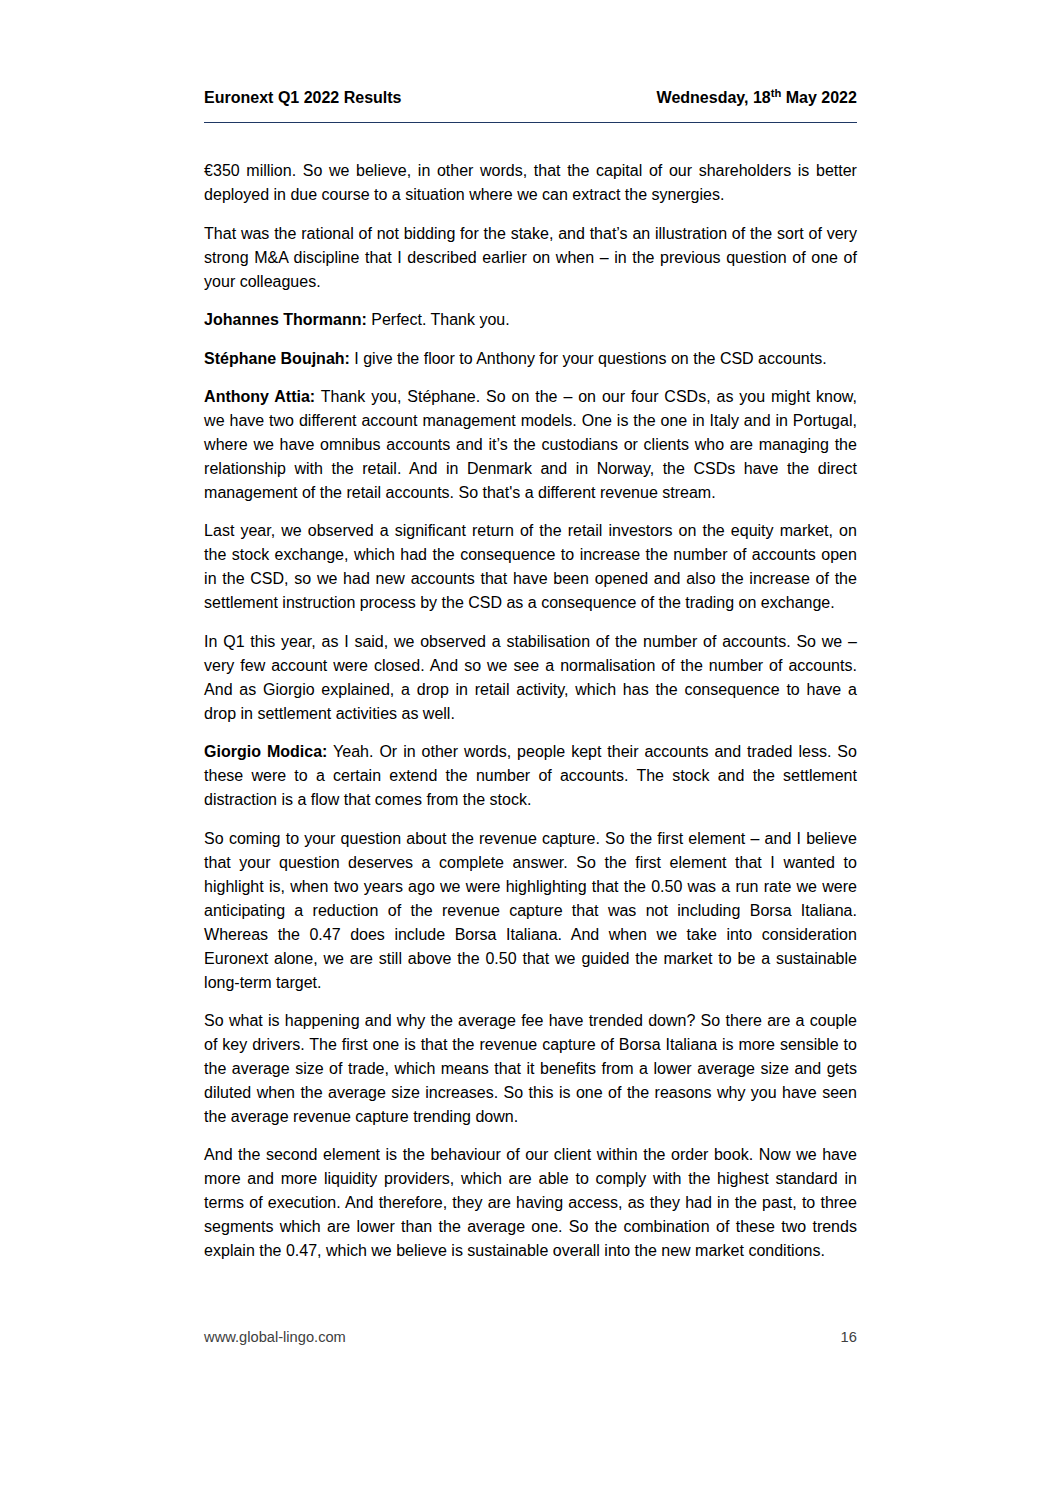Euronext Q1 2022 Results
Wednesday, 18th May 2022
€350 million. So we believe, in other words, that the capital of our shareholders is better deployed in due course to a situation where we can extract the synergies.
That was the rational of not bidding for the stake, and that’s an illustration of the sort of very strong M&A discipline that I described earlier on when – in the previous question of one of your colleagues.
Johannes Thormann: Perfect. Thank you.
Stéphane Boujnah: I give the floor to Anthony for your questions on the CSD accounts.
Anthony Attia: Thank you, Stéphane. So on the – on our four CSDs, as you might know, we have two different account management models. One is the one in Italy and in Portugal, where we have omnibus accounts and it’s the custodians or clients who are managing the relationship with the retail. And in Denmark and in Norway, the CSDs have the direct management of the retail accounts. So that's a different revenue stream.
Last year, we observed a significant return of the retail investors on the equity market, on the stock exchange, which had the consequence to increase the number of accounts open in the CSD, so we had new accounts that have been opened and also the increase of the settlement instruction process by the CSD as a consequence of the trading on exchange.
In Q1 this year, as I said, we observed a stabilisation of the number of accounts. So we – very few account were closed. And so we see a normalisation of the number of accounts. And as Giorgio explained, a drop in retail activity, which has the consequence to have a drop in settlement activities as well.
Giorgio Modica: Yeah. Or in other words, people kept their accounts and traded less. So these were to a certain extend the number of accounts. The stock and the settlement distraction is a flow that comes from the stock.
So coming to your question about the revenue capture. So the first element – and I believe that your question deserves a complete answer. So the first element that I wanted to highlight is, when two years ago we were highlighting that the 0.50 was a run rate we were anticipating a reduction of the revenue capture that was not including Borsa Italiana. Whereas the 0.47 does include Borsa Italiana. And when we take into consideration Euronext alone, we are still above the 0.50 that we guided the market to be a sustainable long-term target.
So what is happening and why the average fee have trended down? So there are a couple of key drivers. The first one is that the revenue capture of Borsa Italiana is more sensible to the average size of trade, which means that it benefits from a lower average size and gets diluted when the average size increases. So this is one of the reasons why you have seen the average revenue capture trending down.
And the second element is the behaviour of our client within the order book. Now we have more and more liquidity providers, which are able to comply with the highest standard in terms of execution. And therefore, they are having access, as they had in the past, to three segments which are lower than the average one. So the combination of these two trends explain the 0.47, which we believe is sustainable overall into the new market conditions.
www.global-lingo.com
16